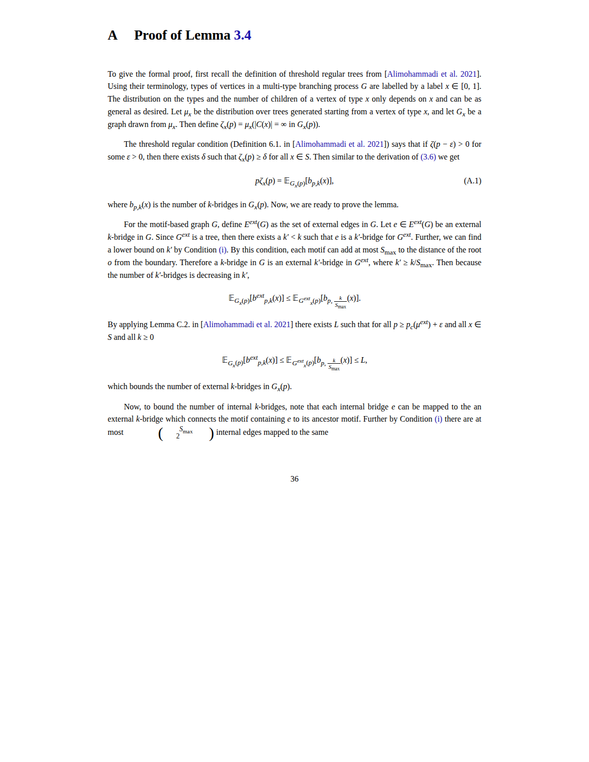AProof of Lemma 3.4
To give the formal proof, first recall the definition of threshold regular trees from [Alimohammadi et al. 2021]. Using their terminology, types of vertices in a multi-type branching process G are labelled by a label x ∈ [0, 1]. The distribution on the types and the number of children of a vertex of type x only depends on x and can be as general as desired. Let μx be the distribution over trees generated starting from a vertex of type x, and let Gx be a graph drawn from μx. Then define ζx(p) = μx(|C(x)| = ∞ in Gx(p)).
The threshold regular condition (Definition 6.1. in [Alimohammadi et al. 2021]) says that if ζ(p − ε) > 0 for some ε > 0, then there exists δ such that ζx(p) ≥ δ for all x ∈ S. Then similar to the derivation of (3.6) we get
pζx(p) = 𝔼Gx(p)[bp,k(x)], (A.1)
where bp,k(x) is the number of k-bridges in Gx(p). Now, we are ready to prove the lemma.
For the motif-based graph G, define Eext(G) as the set of external edges in G. Let e ∈ Eext(G) be an external k-bridge in G. Since Gext is a tree, then there exists a k′ < k such that e is a k′-bridge for Gext. Further, we can find a lower bound on k′ by Condition (i). By this condition, each motif can add at most Smax to the distance of the root o from the boundary. Therefore a k-bridge in G is an external k′-bridge in Gext, where k′ ≥ k/Smax. Then because the number of k′-bridges is decreasing in k′,
𝔼Gx(p)[bextp,k(x)] ≤ 𝔼Gextx(p)[bp, kSmax(x)].
By applying Lemma C.2. in [Alimohammadi et al. 2021] there exists L such that for all p ≥ pc(μext) + ε and all x ∈ S and all k ≥ 0
𝔼Gx(p)[bextp,k(x)] ≤ 𝔼Gextx(p)[bp, kSmax(x)] ≤ L,
which bounds the number of external k-bridges in Gx(p).
Now, to bound the number of internal k-bridges, note that each internal bridge e can be mapped to the an external k-bridge which connects the motif containing e to its ancestor motif. Further by Condition (i) there are at most (Smax
2) internal edges mapped to the same
36